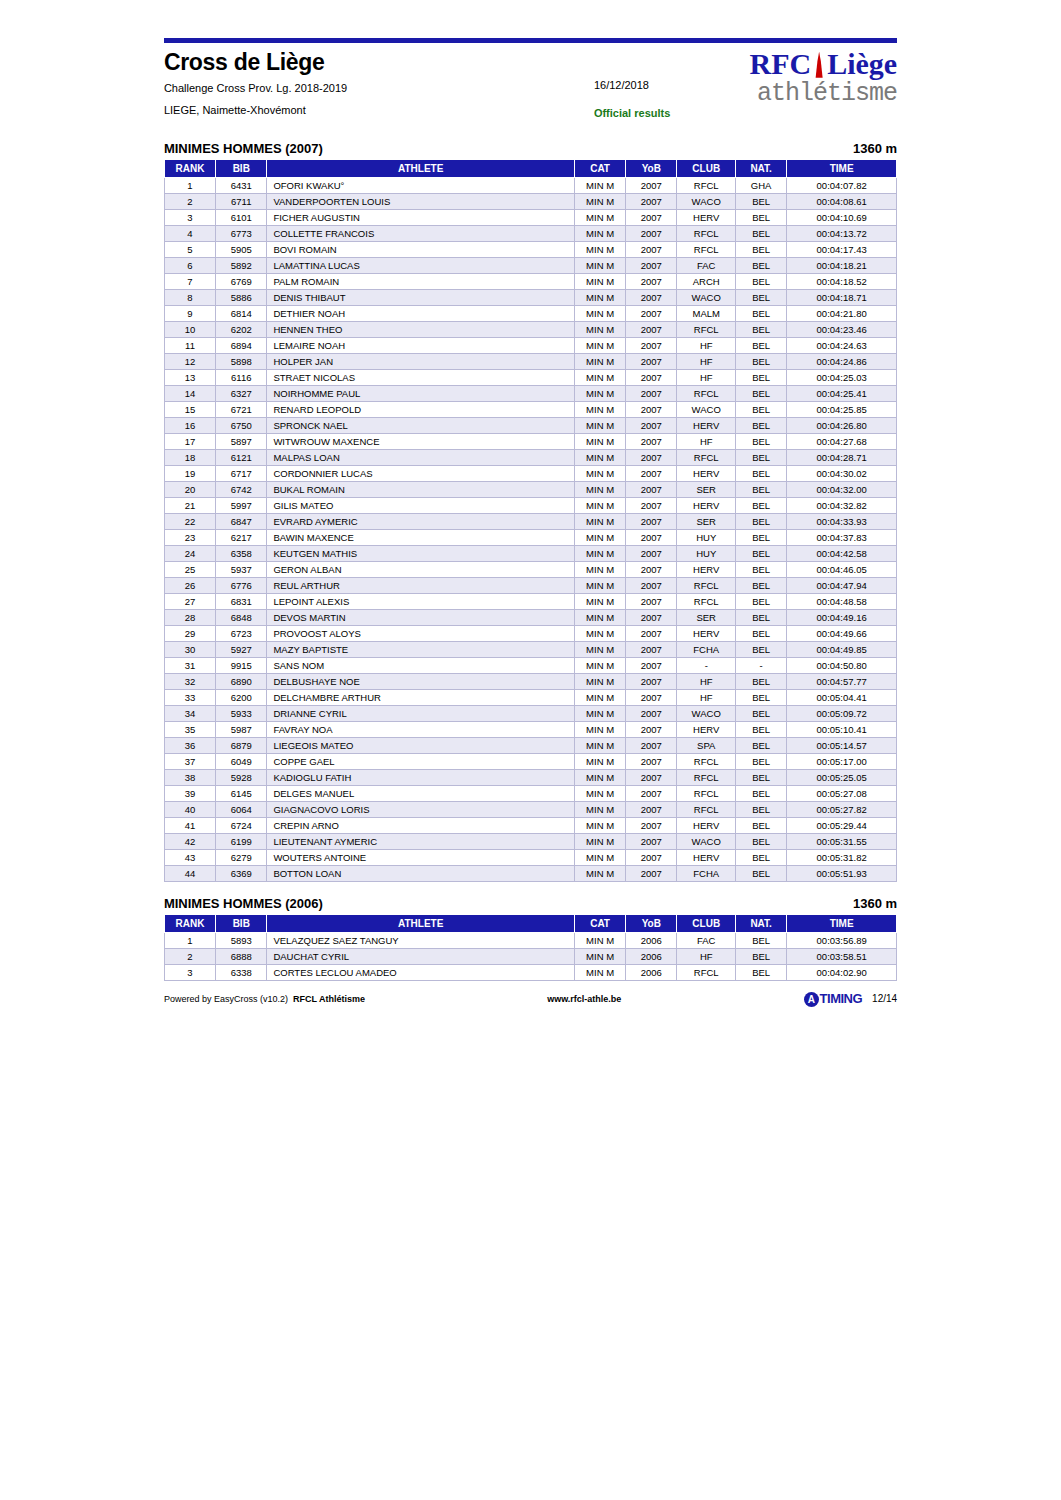Cross de Liège
Challenge Cross Prov. Lg. 2018-2019
LIEGE, Naimette-Xhovémont
16/12/2018
Official results
RFC Liège
athlétisme
MINIMES HOMMES (2007) 1360 m
| RANK | BIB | ATHLETE | CAT | YoB | CLUB | NAT. | TIME |
| --- | --- | --- | --- | --- | --- | --- | --- |
| 1 | 6431 | OFORI KWAKU° | MIN M | 2007 | RFCL | GHA | 00:04:07.82 |
| 2 | 6711 | VANDERPOORTEN LOUIS | MIN M | 2007 | WACO | BEL | 00:04:08.61 |
| 3 | 6101 | FICHER AUGUSTIN | MIN M | 2007 | HERV | BEL | 00:04:10.69 |
| 4 | 6773 | COLLETTE FRANCOIS | MIN M | 2007 | RFCL | BEL | 00:04:13.72 |
| 5 | 5905 | BOVI ROMAIN | MIN M | 2007 | RFCL | BEL | 00:04:17.43 |
| 6 | 5892 | LAMATTINA LUCAS | MIN M | 2007 | FAC | BEL | 00:04:18.21 |
| 7 | 6769 | PALM ROMAIN | MIN M | 2007 | ARCH | BEL | 00:04:18.52 |
| 8 | 5886 | DENIS THIBAUT | MIN M | 2007 | WACO | BEL | 00:04:18.71 |
| 9 | 6814 | DETHIER NOAH | MIN M | 2007 | MALM | BEL | 00:04:21.80 |
| 10 | 6202 | HENNEN THEO | MIN M | 2007 | RFCL | BEL | 00:04:23.46 |
| 11 | 6894 | LEMAIRE NOAH | MIN M | 2007 | HF | BEL | 00:04:24.63 |
| 12 | 5898 | HOLPER JAN | MIN M | 2007 | HF | BEL | 00:04:24.86 |
| 13 | 6116 | STRAET NICOLAS | MIN M | 2007 | HF | BEL | 00:04:25.03 |
| 14 | 6327 | NOIRHOMME PAUL | MIN M | 2007 | RFCL | BEL | 00:04:25.41 |
| 15 | 6721 | RENARD LEOPOLD | MIN M | 2007 | WACO | BEL | 00:04:25.85 |
| 16 | 6750 | SPRONCK NAEL | MIN M | 2007 | HERV | BEL | 00:04:26.80 |
| 17 | 5897 | WITWROUW MAXENCE | MIN M | 2007 | HF | BEL | 00:04:27.68 |
| 18 | 6121 | MALPAS LOAN | MIN M | 2007 | RFCL | BEL | 00:04:28.71 |
| 19 | 6717 | CORDONNIER LUCAS | MIN M | 2007 | HERV | BEL | 00:04:30.02 |
| 20 | 6742 | BUKAL ROMAIN | MIN M | 2007 | SER | BEL | 00:04:32.00 |
| 21 | 5997 | GILIS MATEO | MIN M | 2007 | HERV | BEL | 00:04:32.82 |
| 22 | 6847 | EVRARD AYMERIC | MIN M | 2007 | SER | BEL | 00:04:33.93 |
| 23 | 6217 | BAWIN MAXENCE | MIN M | 2007 | HUY | BEL | 00:04:37.83 |
| 24 | 6358 | KEUTGEN MATHIS | MIN M | 2007 | HUY | BEL | 00:04:42.58 |
| 25 | 5937 | GERON ALBAN | MIN M | 2007 | HERV | BEL | 00:04:46.05 |
| 26 | 6776 | REUL ARTHUR | MIN M | 2007 | RFCL | BEL | 00:04:47.94 |
| 27 | 6831 | LEPOINT ALEXIS | MIN M | 2007 | RFCL | BEL | 00:04:48.58 |
| 28 | 6848 | DEVOS MARTIN | MIN M | 2007 | SER | BEL | 00:04:49.16 |
| 29 | 6723 | PROVOOST ALOYS | MIN M | 2007 | HERV | BEL | 00:04:49.66 |
| 30 | 5927 | MAZY BAPTISTE | MIN M | 2007 | FCHA | BEL | 00:04:49.85 |
| 31 | 9915 | SANS NOM | MIN M | 2007 | - | - | 00:04:50.80 |
| 32 | 6890 | DELBUSHAYE NOE | MIN M | 2007 | HF | BEL | 00:04:57.77 |
| 33 | 6200 | DELCHAMBRE ARTHUR | MIN M | 2007 | HF | BEL | 00:05:04.41 |
| 34 | 5933 | DRIANNE CYRIL | MIN M | 2007 | WACO | BEL | 00:05:09.72 |
| 35 | 5987 | FAVRAY NOA | MIN M | 2007 | HERV | BEL | 00:05:10.41 |
| 36 | 6879 | LIEGEOIS MATEO | MIN M | 2007 | SPA | BEL | 00:05:14.57 |
| 37 | 6049 | COPPE GAEL | MIN M | 2007 | RFCL | BEL | 00:05:17.00 |
| 38 | 5928 | KADIOGLU FATIH | MIN M | 2007 | RFCL | BEL | 00:05:25.05 |
| 39 | 6145 | DELGES MANUEL | MIN M | 2007 | RFCL | BEL | 00:05:27.08 |
| 40 | 6064 | GIAGNACOVO LORIS | MIN M | 2007 | RFCL | BEL | 00:05:27.82 |
| 41 | 6724 | CREPIN ARNO | MIN M | 2007 | HERV | BEL | 00:05:29.44 |
| 42 | 6199 | LIEUTENANT AYMERIC | MIN M | 2007 | WACO | BEL | 00:05:31.55 |
| 43 | 6279 | WOUTERS ANTOINE | MIN M | 2007 | HERV | BEL | 00:05:31.82 |
| 44 | 6369 | BOTTON LOAN | MIN M | 2007 | FCHA | BEL | 00:05:51.93 |
MINIMES HOMMES (2006) 1360 m
| RANK | BIB | ATHLETE | CAT | YoB | CLUB | NAT. | TIME |
| --- | --- | --- | --- | --- | --- | --- | --- |
| 1 | 5893 | VELAZQUEZ SAEZ TANGUY | MIN M | 2006 | FAC | BEL | 00:03:56.89 |
| 2 | 6888 | DAUCHAT CYRIL | MIN M | 2006 | HF | BEL | 00:03:58.51 |
| 3 | 6338 | CORTES LECLOU AMADEO | MIN M | 2006 | RFCL | BEL | 00:04:02.90 |
Powered by EasyCross (v10.2) RFCL Athlétisme
www.rfcl-athle.be
ATIMING 12/14